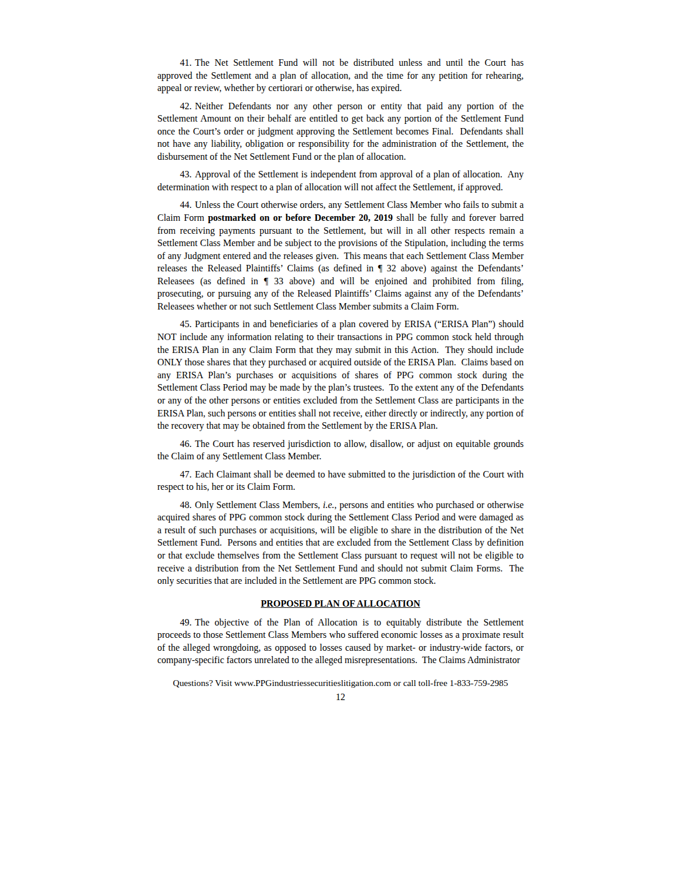41. The Net Settlement Fund will not be distributed unless and until the Court has approved the Settlement and a plan of allocation, and the time for any petition for rehearing, appeal or review, whether by certiorari or otherwise, has expired.
42. Neither Defendants nor any other person or entity that paid any portion of the Settlement Amount on their behalf are entitled to get back any portion of the Settlement Fund once the Court’s order or judgment approving the Settlement becomes Final. Defendants shall not have any liability, obligation or responsibility for the administration of the Settlement, the disbursement of the Net Settlement Fund or the plan of allocation.
43. Approval of the Settlement is independent from approval of a plan of allocation. Any determination with respect to a plan of allocation will not affect the Settlement, if approved.
44. Unless the Court otherwise orders, any Settlement Class Member who fails to submit a Claim Form postmarked on or before December 20, 2019 shall be fully and forever barred from receiving payments pursuant to the Settlement, but will in all other respects remain a Settlement Class Member and be subject to the provisions of the Stipulation, including the terms of any Judgment entered and the releases given. This means that each Settlement Class Member releases the Released Plaintiffs’ Claims (as defined in ¶ 32 above) against the Defendants’ Releasees (as defined in ¶ 33 above) and will be enjoined and prohibited from filing, prosecuting, or pursuing any of the Released Plaintiffs’ Claims against any of the Defendants’ Releasees whether or not such Settlement Class Member submits a Claim Form.
45. Participants in and beneficiaries of a plan covered by ERISA (“ERISA Plan”) should NOT include any information relating to their transactions in PPG common stock held through the ERISA Plan in any Claim Form that they may submit in this Action. They should include ONLY those shares that they purchased or acquired outside of the ERISA Plan. Claims based on any ERISA Plan’s purchases or acquisitions of shares of PPG common stock during the Settlement Class Period may be made by the plan’s trustees. To the extent any of the Defendants or any of the other persons or entities excluded from the Settlement Class are participants in the ERISA Plan, such persons or entities shall not receive, either directly or indirectly, any portion of the recovery that may be obtained from the Settlement by the ERISA Plan.
46. The Court has reserved jurisdiction to allow, disallow, or adjust on equitable grounds the Claim of any Settlement Class Member.
47. Each Claimant shall be deemed to have submitted to the jurisdiction of the Court with respect to his, her or its Claim Form.
48. Only Settlement Class Members, i.e., persons and entities who purchased or otherwise acquired shares of PPG common stock during the Settlement Class Period and were damaged as a result of such purchases or acquisitions, will be eligible to share in the distribution of the Net Settlement Fund. Persons and entities that are excluded from the Settlement Class by definition or that exclude themselves from the Settlement Class pursuant to request will not be eligible to receive a distribution from the Net Settlement Fund and should not submit Claim Forms. The only securities that are included in the Settlement are PPG common stock.
PROPOSED PLAN OF ALLOCATION
49. The objective of the Plan of Allocation is to equitably distribute the Settlement proceeds to those Settlement Class Members who suffered economic losses as a proximate result of the alleged wrongdoing, as opposed to losses caused by market- or industry-wide factors, or company-specific factors unrelated to the alleged misrepresentations. The Claims Administrator
Questions? Visit www.PPGindustriessecuritieslitigation.com or call toll-free 1-833-759-2985
12